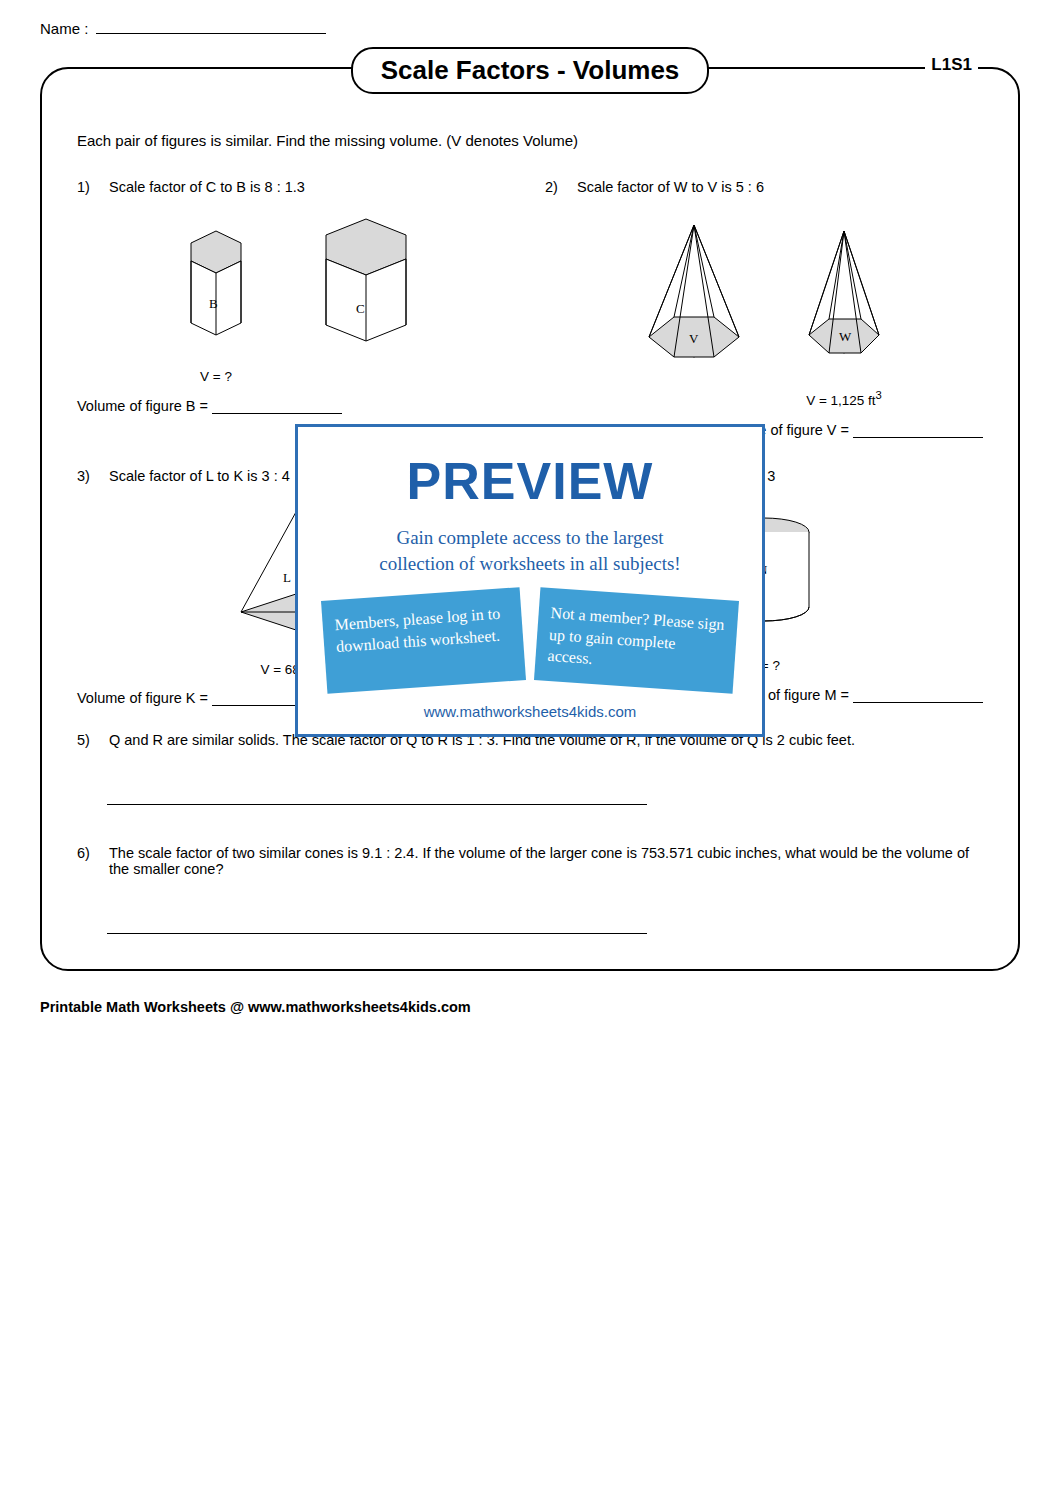Name :
Scale Factors - Volumes
L1S1
Each pair of figures is similar. Find the missing volume. (V denotes Volume)
1) Scale factor of C to B is 8 : 1.3
B
V = ?
C
Volume of figure B =
2) Scale factor of W to V is 5 : 6
V
W
V = 1,125 ft3
Volume of figure V =
3) Scale factor of L to K is 3 : 4
L
V = 68.6 in3
Volume of figure K =
4) Scale factor of M to N is 2.2 : 3
N
V = ?
Volume of figure M =
5) Q and R are similar solids. The scale factor of Q to R is 1 : 3. Find the volume of R, if the volume of Q is 2 cubic feet.
6) The scale factor of two similar cones is 9.1 : 2.4. If the volume of the larger cone is 753.571 cubic inches, what would be the volume of the smaller cone?
PREVIEW
Gain complete access to the largest
collection of worksheets in all subjects!
Members, please log in to download this worksheet.
Not a member? Please sign up to gain complete access.
www.mathworksheets4kids.com
Printable Math Worksheets @ www.mathworksheets4kids.com